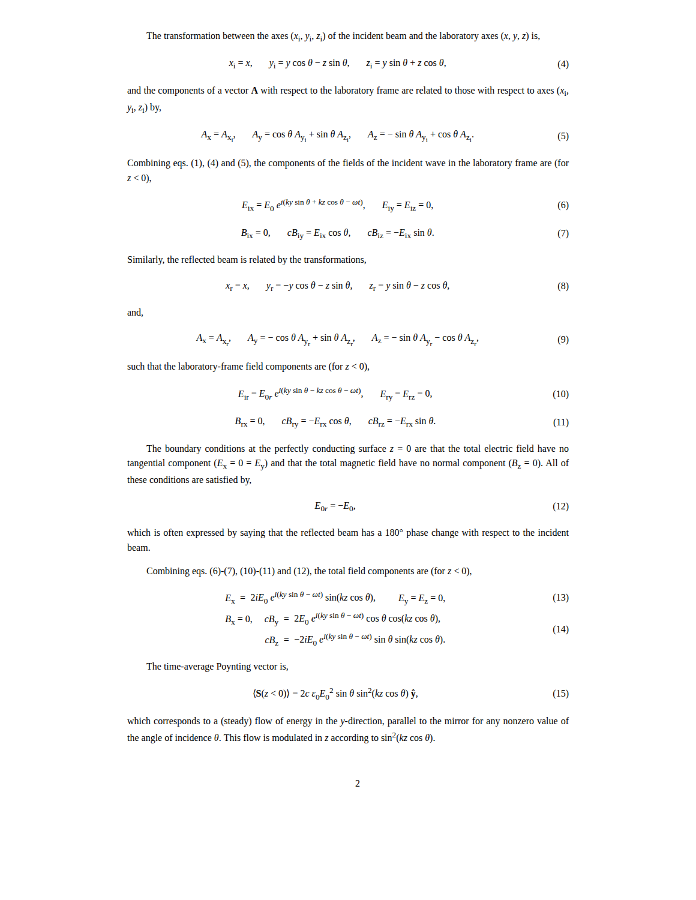The transformation between the axes (xi, yi, zi) of the incident beam and the laboratory axes (x, y, z) is,
xi = x, yi = y cos θ − z sin θ, zi = y sin θ + z cos θ,
(4)
and the components of a vector A with respect to the laboratory frame are related to those with respect to axes (xi, yi, zi) by,
Ax = Axi, Ay = cos θ Ayi + sin θ Azi, Az = − sin θ Ayi + cos θ Azi.
(5)
Combining eqs. (1), (4) and (5), the components of the fields of the incident wave in the laboratory frame are (for z < 0),
Eix = E0 ei(ky sin θ + kz cos θ − ωt), Eiy = Eiz = 0,
(6)
Bix = 0, cBiy = Eix cos θ, cBiz = −Eix sin θ.
(7)
Similarly, the reflected beam is related by the transformations,
xr = x, yr = −y cos θ − z sin θ, zr = y sin θ − z cos θ,
(8)
and,
Ax = Axr, Ay = − cos θ Ayr + sin θ Azr, Az = − sin θ Ayr − cos θ Azr,
(9)
such that the laboratory-frame field components are (for z < 0),
Eir = E0r ei(ky sin θ − kz cos θ − ωt), Ery = Erz = 0,
(10)
Brx = 0, cBry = −Erx cos θ, cBrz = −Erx sin θ.
(11)
The boundary conditions at the perfectly conducting surface z = 0 are that the total electric field have no tangential component (Ex = 0 = Ey) and that the total magnetic field have no normal component (Bz = 0). All of these conditions are satisfied by,
E0r = −E0,
(12)
which is often expressed by saying that the reflected beam has a 180° phase change with respect to the incident beam.
Combining eqs. (6)-(7), (10)-(11) and (12), the total field components are (for z < 0),
Ex
=
2iE0 ei(ky sin θ − ωt) sin(kz cos θ),
Ey = Ez = 0,
(13)
Bx = 0, cBy
=
2E0 ei(ky sin θ − ωt) cos θ cos(kz cos θ),
cBz
=
−2iE0 ei(ky sin θ − ωt) sin θ sin(kz cos θ).
(14)
The time-average Poynting vector is,
⟨S(z < 0)⟩ = 2c ε0E02 sin θ sin2(kz cos θ) ŷ,
(15)
which corresponds to a (steady) flow of energy in the y-direction, parallel to the mirror for any nonzero value of the angle of incidence θ. This flow is modulated in z according to sin2(kz cos θ).
2